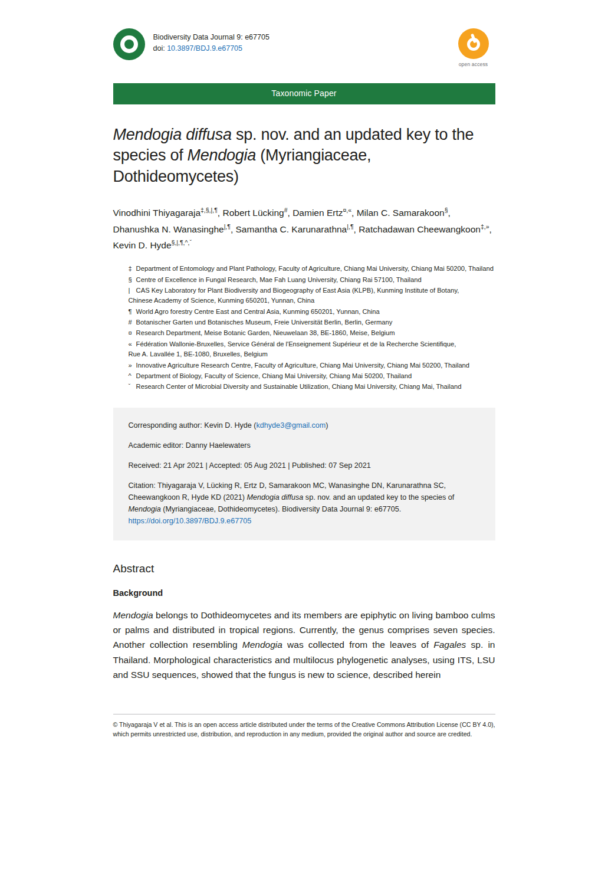Biodiversity Data Journal 9: e67705
doi: 10.3897/BDJ.9.e67705
open access
Taxonomic Paper
Mendogia diffusa sp. nov. and an updated key to the species of Mendogia (Myriangiaceae, Dothideomycetes)
Vinodhini Thiyagaraja‡,§,|,¶, Robert Lücking#, Damien Ertz¤,«, Milan C. Samarakoon§, Dhanushka N. Wanasinghe|,¶, Samantha C. Karunarathna|,¶, Ratchadawan Cheewangkoon‡,», Kevin D. Hyde§,|,¶,^,ˇ
‡ Department of Entomology and Plant Pathology, Faculty of Agriculture, Chiang Mai University, Chiang Mai 50200, Thailand
§ Centre of Excellence in Fungal Research, Mae Fah Luang University, Chiang Rai 57100, Thailand
| CAS Key Laboratory for Plant Biodiversity and Biogeography of East Asia (KLPB), Kunming Institute of Botany,
Chinese Academy of Science, Kunming 650201, Yunnan, China
¶ World Agro forestry Centre East and Central Asia, Kunming 650201, Yunnan, China
# Botanischer Garten und Botanisches Museum, Freie Universität Berlin, Berlin, Germany
¤ Research Department, Meise Botanic Garden, Nieuwelaan 38, BE-1860, Meise, Belgium
« Fédération Wallonie-Bruxelles, Service Général de l'Enseignement Supérieur et de la Recherche Scientifique,
Rue A. Lavallée 1, BE-1080, Bruxelles, Belgium
» Innovative Agriculture Research Centre, Faculty of Agriculture, Chiang Mai University, Chiang Mai 50200, Thailand
^ Department of Biology, Faculty of Science, Chiang Mai University, Chiang Mai 50200, Thailand
ˇ Research Center of Microbial Diversity and Sustainable Utilization, Chiang Mai University, Chiang Mai, Thailand
Corresponding author: Kevin D. Hyde (kdhyde3@gmail.com)
Academic editor: Danny Haelewaters
Received: 21 Apr 2021 | Accepted: 05 Aug 2021 | Published: 07 Sep 2021
Citation: Thiyagaraja V, Lücking R, Ertz D, Samarakoon MC, Wanasinghe DN, Karunarathna SC, Cheewangkoon R, Hyde KD (2021) Mendogia diffusa sp. nov. and an updated key to the species of Mendogia (Myriangiaceae, Dothideomycetes). Biodiversity Data Journal 9: e67705. https://doi.org/10.3897/BDJ.9.e67705
Abstract
Background
Mendogia belongs to Dothideomycetes and its members are epiphytic on living bamboo culms or palms and distributed in tropical regions. Currently, the genus comprises seven species. Another collection resembling Mendogia was collected from the leaves of Fagales sp. in Thailand. Morphological characteristics and multilocus phylogenetic analyses, using ITS, LSU and SSU sequences, showed that the fungus is new to science, described herein
© Thiyagaraja V et al. This is an open access article distributed under the terms of the Creative Commons Attribution License (CC BY 4.0), which permits unrestricted use, distribution, and reproduction in any medium, provided the original author and source are credited.